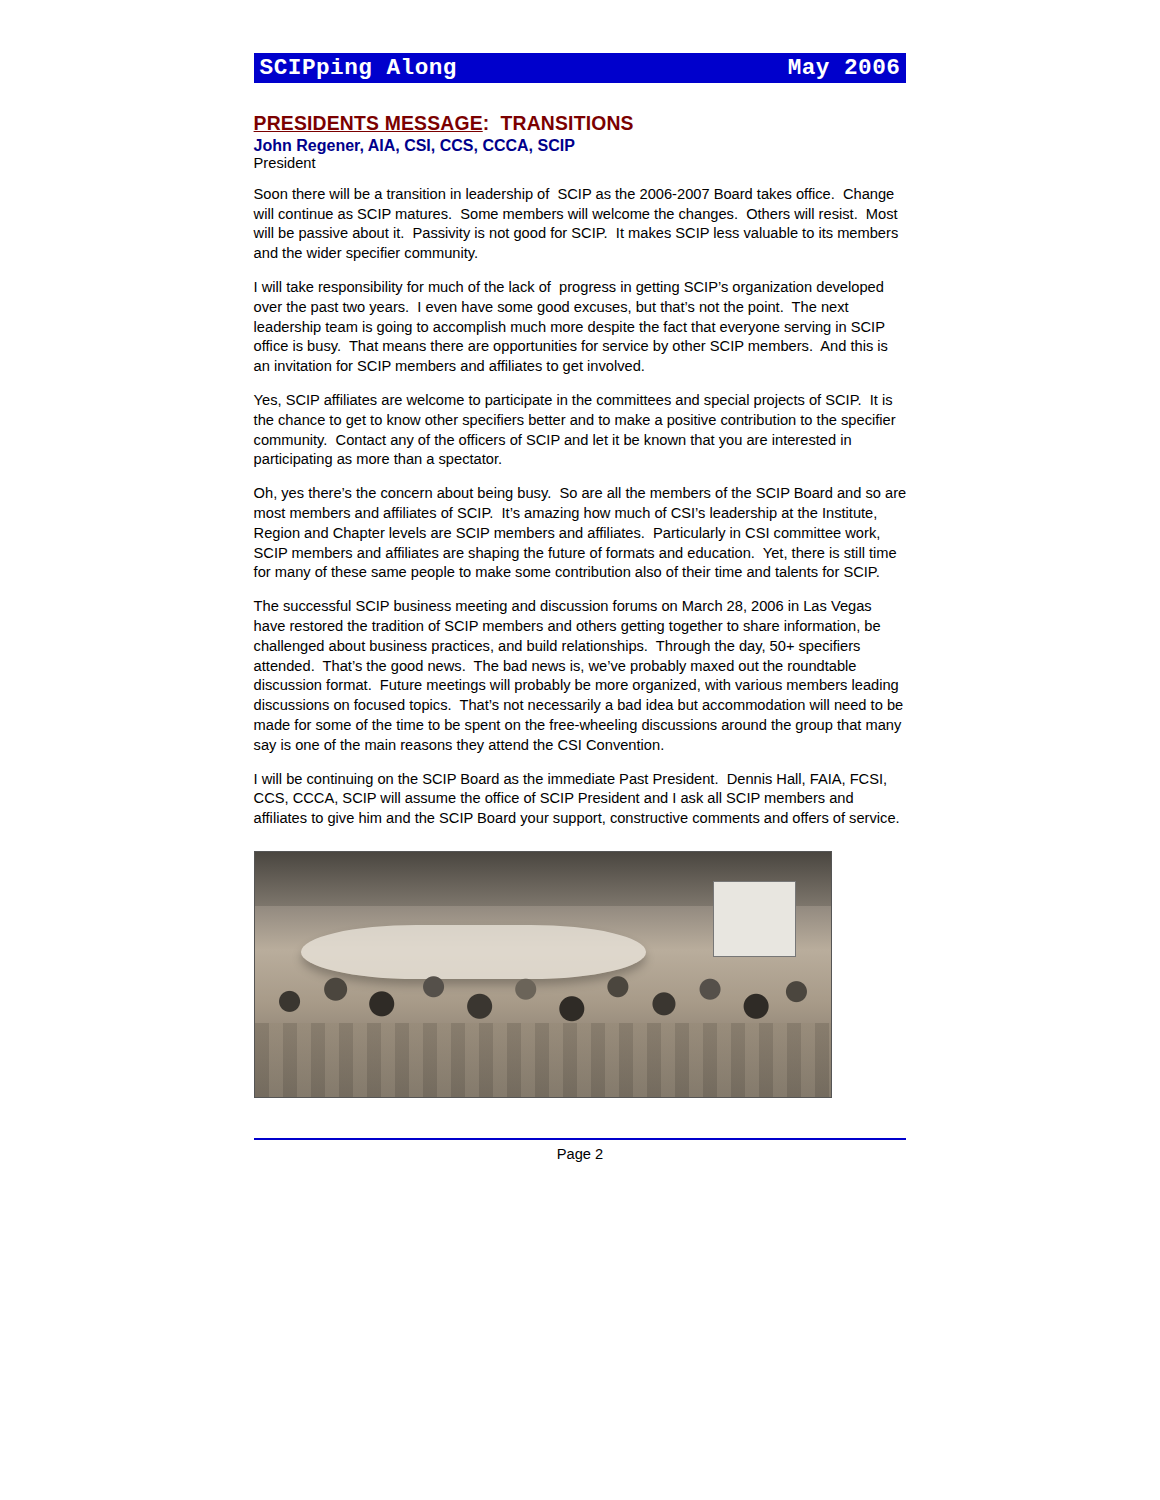SCIPping Along May 2006
PRESIDENTS MESSAGE: TRANSITIONS
John Regener, AIA, CSI, CCS, CCCA, SCIP
President
Soon there will be a transition in leadership of SCIP as the 2006-2007 Board takes office. Change will continue as SCIP matures. Some members will welcome the changes. Others will resist. Most will be passive about it. Passivity is not good for SCIP. It makes SCIP less valuable to its members and the wider specifier community.
I will take responsibility for much of the lack of progress in getting SCIP’s organization developed over the past two years. I even have some good excuses, but that’s not the point. The next leadership team is going to accomplish much more despite the fact that everyone serving in SCIP office is busy. That means there are opportunities for service by other SCIP members. And this is an invitation for SCIP members and affiliates to get involved.
Yes, SCIP affiliates are welcome to participate in the committees and special projects of SCIP. It is the chance to get to know other specifiers better and to make a positive contribution to the specifier community. Contact any of the officers of SCIP and let it be known that you are interested in participating as more than a spectator.
Oh, yes there’s the concern about being busy. So are all the members of the SCIP Board and so are most members and affiliates of SCIP. It’s amazing how much of CSI’s leadership at the Institute, Region and Chapter levels are SCIP members and affiliates. Particularly in CSI committee work, SCIP members and affiliates are shaping the future of formats and education. Yet, there is still time for many of these same people to make some contribution also of their time and talents for SCIP.
The successful SCIP business meeting and discussion forums on March 28, 2006 in Las Vegas have restored the tradition of SCIP members and others getting together to share information, be challenged about business practices, and build relationships. Through the day, 50+ specifiers attended. That’s the good news. The bad news is, we’ve probably maxed out the roundtable discussion format. Future meetings will probably be more organized, with various members leading discussions on focused topics. That’s not necessarily a bad idea but accommodation will need to be made for some of the time to be spent on the free-wheeling discussions around the group that many say is one of the main reasons they attend the CSI Convention.
I will be continuing on the SCIP Board as the immediate Past President. Dennis Hall, FAIA, FCSI, CCS, CCCA, SCIP will assume the office of SCIP President and I ask all SCIP members and affiliates to give him and the SCIP Board your support, constructive comments and offers of service.
Page 2